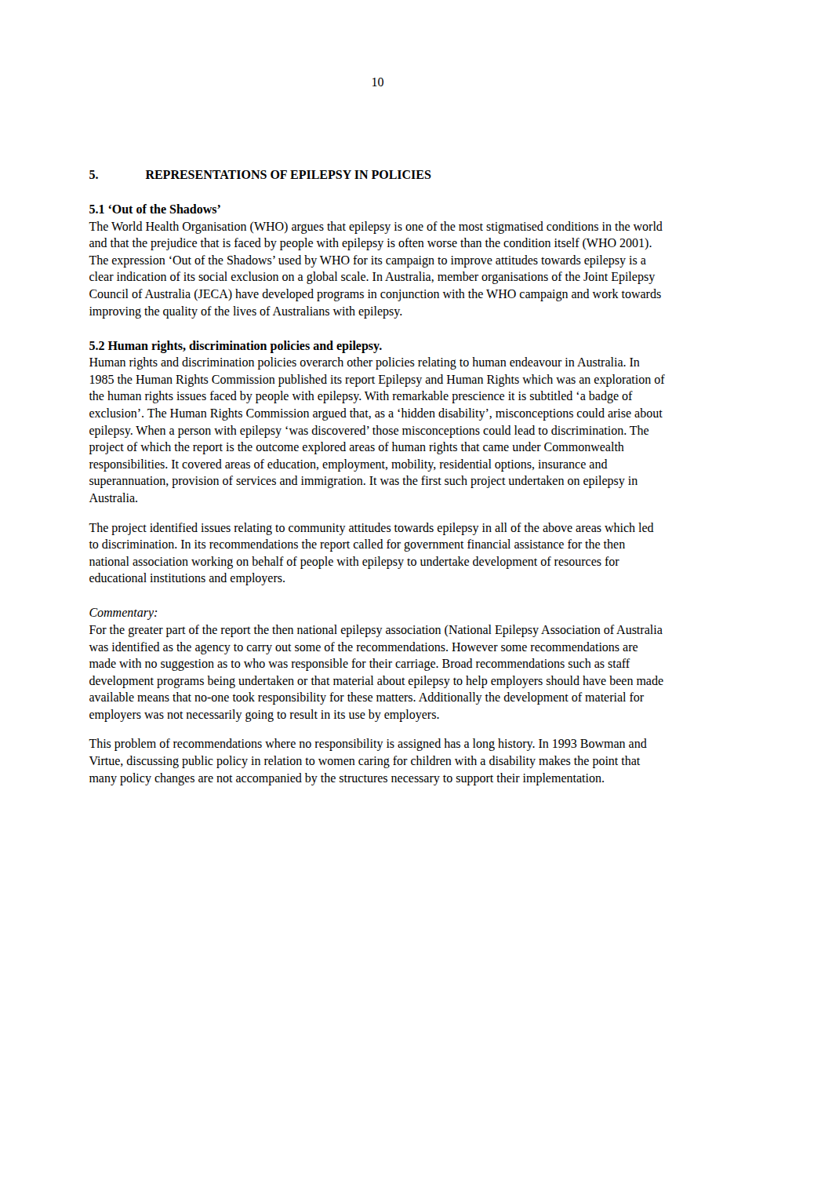10
5. Representations of Epilepsy in Policies
5.1 ‘Out of the Shadows’
The World Health Organisation (WHO) argues that epilepsy is one of the most stigmatised conditions in the world and that the prejudice that is faced by people with epilepsy is often worse than the condition itself (WHO 2001). The expression ‘Out of the Shadows’ used by WHO for its campaign to improve attitudes towards epilepsy is a clear indication of its social exclusion on a global scale. In Australia, member organisations of the Joint Epilepsy Council of Australia (JECA) have developed programs in conjunction with the WHO campaign and work towards improving the quality of the lives of Australians with epilepsy.
5.2 Human rights, discrimination policies and epilepsy.
Human rights and discrimination policies overarch other policies relating to human endeavour in Australia. In 1985 the Human Rights Commission published its report Epilepsy and Human Rights which was an exploration of the human rights issues faced by people with epilepsy. With remarkable prescience it is subtitled ‘a badge of exclusion’. The Human Rights Commission argued that, as a ‘hidden disability’, misconceptions could arise about epilepsy. When a person with epilepsy ‘was discovered’ those misconceptions could lead to discrimination. The project of which the report is the outcome explored areas of human rights that came under Commonwealth responsibilities. It covered areas of education, employment, mobility, residential options, insurance and superannuation, provision of services and immigration. It was the first such project undertaken on epilepsy in Australia.
The project identified issues relating to community attitudes towards epilepsy in all of the above areas which led to discrimination. In its recommendations the report called for government financial assistance for the then national association working on behalf of people with epilepsy to undertake development of resources for educational institutions and employers.
Commentary:
For the greater part of the report the then national epilepsy association (National Epilepsy Association of Australia was identified as the agency to carry out some of the recommendations. However some recommendations are made with no suggestion as to who was responsible for their carriage. Broad recommendations such as staff development programs being undertaken or that material about epilepsy to help employers should have been made available means that no-one took responsibility for these matters. Additionally the development of material for employers was not necessarily going to result in its use by employers.
This problem of recommendations where no responsibility is assigned has a long history. In 1993 Bowman and Virtue, discussing public policy in relation to women caring for children with a disability makes the point that many policy changes are not accompanied by the structures necessary to support their implementation.